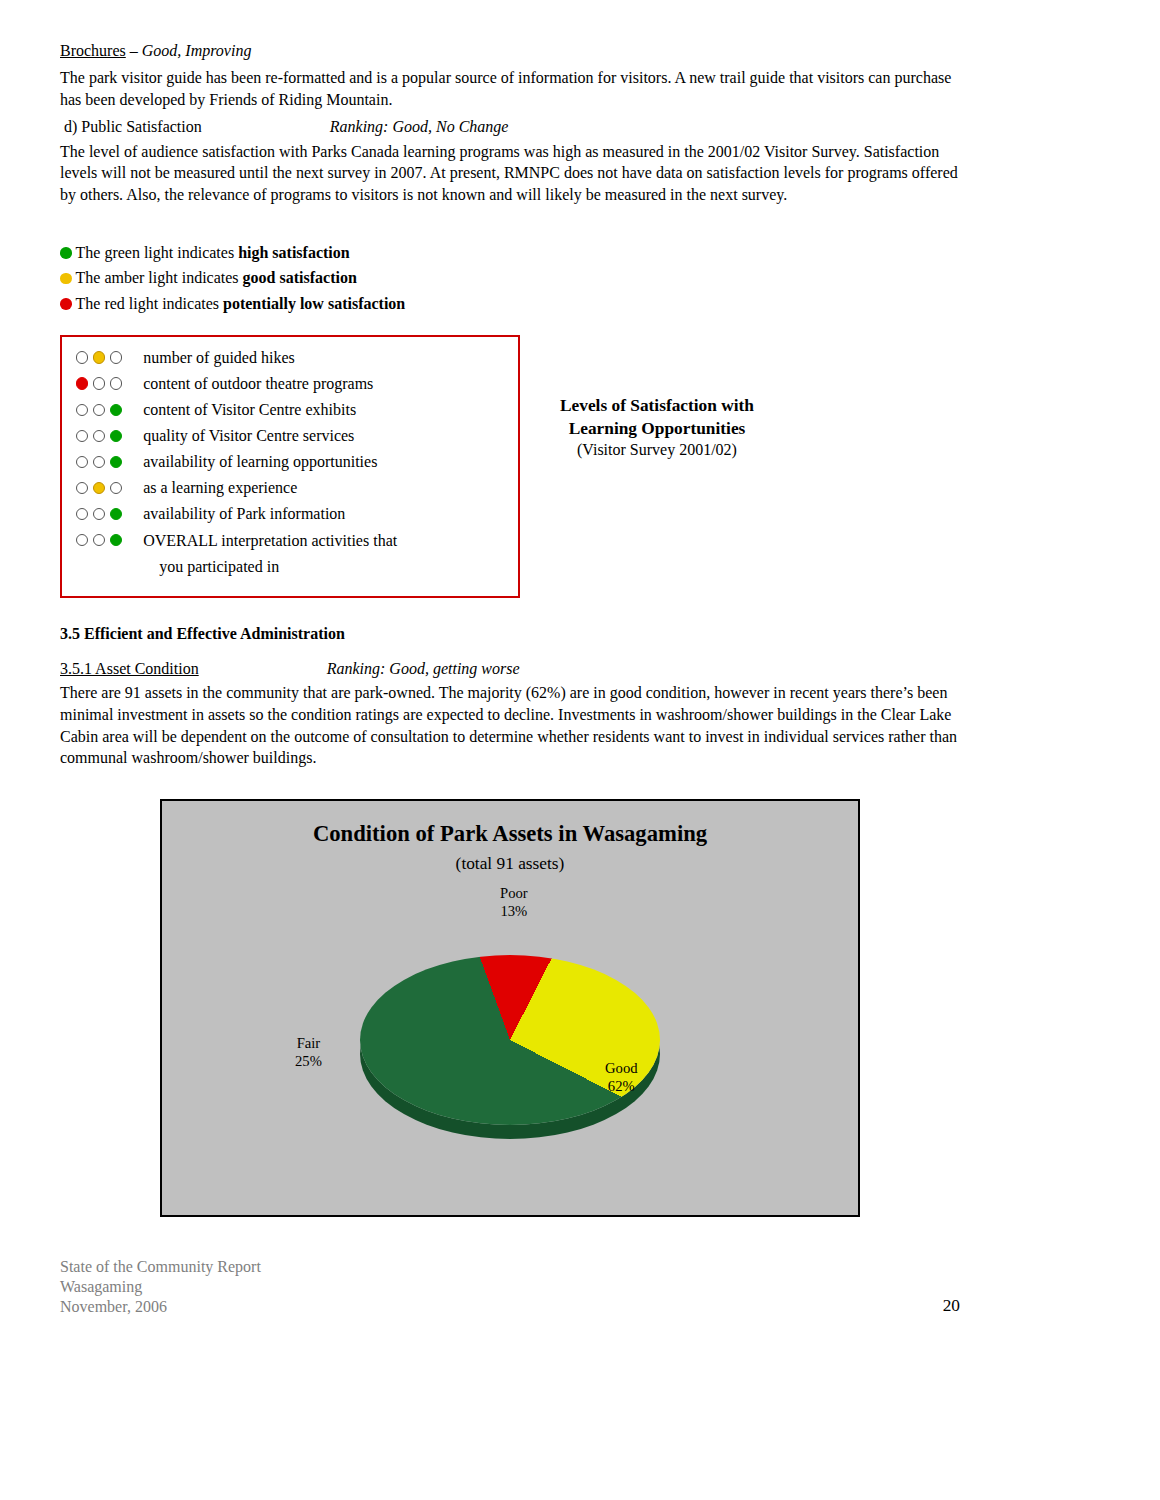Brochures – Good, Improving
The park visitor guide has been re-formatted and is a popular source of information for visitors. A new trail guide that visitors can purchase has been developed by Friends of Riding Mountain.
d) Public Satisfaction Ranking: Good, No Change
The level of audience satisfaction with Parks Canada learning programs was high as measured in the 2001/02 Visitor Survey. Satisfaction levels will not be measured until the next survey in 2007. At present, RMNPC does not have data on satisfaction levels for programs offered by others. Also, the relevance of programs to visitors is not known and will likely be measured in the next survey.
The green light indicates high satisfaction
The amber light indicates good satisfaction
The red light indicates potentially low satisfaction
number of guided hikes
content of outdoor theatre programs
content of Visitor Centre exhibits
quality of Visitor Centre services
availability of learning opportunities
as a learning experience
availability of Park information
OVERALL interpretation activities that
you participated in
Levels of Satisfaction with
Learning Opportunities
(Visitor Survey 2001/02)
3.5 Efficient and Effective Administration
3.5.1 Asset Condition Ranking: Good, getting worse
There are 91 assets in the community that are park-owned. The majority (62%) are in good condition, however in recent years there’s been minimal investment in assets so the condition ratings are expected to decline. Investments in washroom/shower buildings in the Clear Lake Cabin area will be dependent on the outcome of consultation to determine whether residents want to invest in individual services rather than communal washroom/shower buildings.
Condition of Park Assets in Wasagaming
(total 91 assets)
Poor
13%
Fair
25%
Good
62%
State of the Community Report
Wasagaming
November, 2006
20